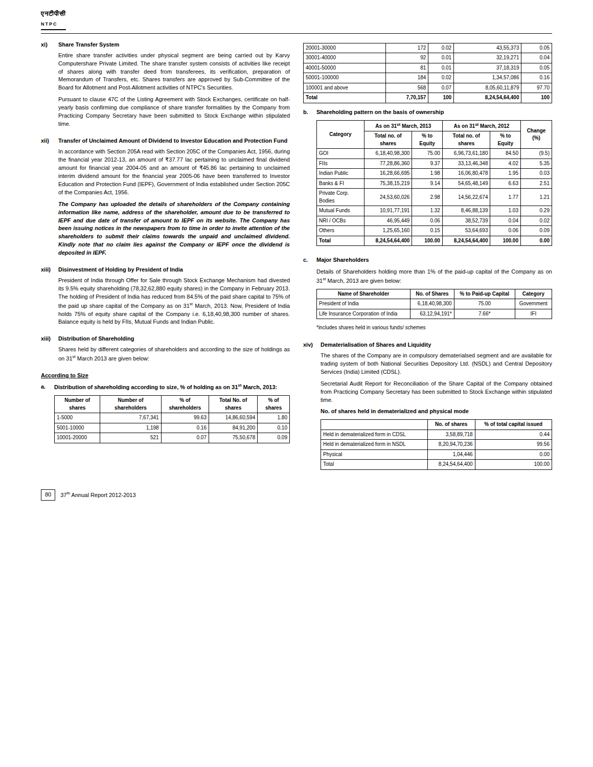एनटीपीसी
NTPC
xi)
Share Transfer System
Entire share transfer activities under physical segment are being carried out by Karvy Computershare Private Limited. The share transfer system consists of activities like receipt of shares along with transfer deed from transferees, its verification, preparation of Memorandum of Transfers, etc. Shares transfers are approved by Sub-Committee of the Board for Allotment and Post-Allotment activities of NTPC's Securities.
Pursuant to clause 47C of the Listing Agreement with Stock Exchanges, certificate on half-yearly basis confirming due compliance of share transfer formalities by the Company from Practicing Company Secretary have been submitted to Stock Exchange within stipulated time.
xii)
Transfer of Unclaimed Amount of Dividend to Investor Education and Protection Fund
In accordance with Section 205A read with Section 205C of the Companies Act, 1956, during the financial year 2012-13, an amount of ₹37.77 lac pertaining to unclaimed final dividend amount for financial year 2004-05 and an amount of ₹45.86 lac pertaining to unclaimed interim dividend amount for the financial year 2005-06 have been transferred to Investor Education and Protection Fund (IEPF), Government of India established under Section 205C of the Companies Act, 1956.
The Company has uploaded the details of shareholders of the Company containing information like name, address of the shareholder, amount due to be transferred to IEPF and due date of transfer of amount to IEPF on its website. The Company has been issuing notices in the newspapers from to time in order to invite attention of the shareholders to submit their claims towards the unpaid and unclaimed dividend. Kindly note that no claim lies against the Company or IEPF once the dividend is deposited in IEPF.
xiii)
Disinvestment of Holding by President of India
President of India through Offer for Sale through Stock Exchange Mechanism had divested its 9.5% equity shareholding (78,32,62,880 equity shares) in the Company in February 2013. The holding of President of India has reduced from 84.5% of the paid share capital to 75% of the paid up share capital of the Company as on 31st March, 2013. Now, President of India holds 75% of equity share capital of the Company i.e. 6,18,40,98,300 number of shares. Balance equity is held by FIIs, Mutual Funds and Indian Public.
xiii)
Distribution of Shareholding
Shares held by different categories of shareholders and according to the size of holdings as on 31st March 2013 are given below:
According to Size
a.
Distribution of shareholding according to size, % of holding as on 31st March, 2013:
| Number of shares | Number of shareholders | % of shareholders | Total No. of shares | % of shares |
| --- | --- | --- | --- | --- |
| 1-5000 | 7,67,341 | 99.63 | 14,86,60,594 | 1.80 |
| 5001-10000 | 1,198 | 0.16 | 84,91,200 | 0.10 |
| 10001-20000 | 521 | 0.07 | 75,50,678 | 0.09 |
| 20001-30000 | 172 | 0.02 | 43,55,373 | 0.05 |
| 30001-40000 | 92 | 0.01 | 32,19,271 | 0.04 |
| 40001-50000 | 81 | 0.01 | 37,18,319 | 0.05 |
| 50001-100000 | 184 | 0.02 | 1,34,57,086 | 0.16 |
| 100001 and above | 568 | 0.07 | 8,05,60,11,879 | 97.70 |
| Total | 7,70,157 | 100 | 8,24,54,64,400 | 100 |
b.
Shareholding pattern on the basis of ownership
| Category | As on 31 st March, 2013 | As on 31 st March, 2012 | Change (%) |
| --- | --- | --- | --- |
| Total no. of shares | % to Equity | Total no. of shares | % to Equity |
| GOI | 6,18,40,98,300 | 75.00 | 6,96,73,61,180 | 84.50 | (9.5) |
| FIIs | 77,28,86,360 | 9.37 | 33,13,46,348 | 4.02 | 5.35 |
| Indian Public | 16,28,66,695 | 1.98 | 16,06,80,478 | 1.95 | 0.03 |
| Banks & FI | 75,38,15,219 | 9.14 | 54,65,48,149 | 6.63 | 2.51 |
| Private Corp. Bodies | 24,53,60,026 | 2.98 | 14,56,22,674 | 1.77 | 1.21 |
| Mutual Funds | 10,91,77,191 | 1.32 | 8,46,88,139 | 1.03 | 0.29 |
| NRI / OCBs | 46,95,449 | 0.06 | 38,52,739 | 0.04 | 0.02 |
| Others | 1,25,65,160 | 0.15 | 53,64,693 | 0.06 | 0.09 |
| Total | 8,24,54,64,400 | 100.00 | 8,24,54,64,400 | 100.00 | 0.00 |
c.
Major Shareholders
Details of Shareholders holding more than 1% of the paid-up capital of the Company as on 31st March, 2013 are given below:
| Name of Shareholder | No. of Shares | % to Paid-up Capital | Category |
| --- | --- | --- | --- |
| President of India | 6,18,40,98,300 | 75.00 | Government |
| Life Insurance Corporation of India | 63,12,94,191* | 7.66* | IFI |
*includes shares held in various funds/ schemes
xiv)
Dematerialisation of Shares and Liquidity
The shares of the Company are in compulsory dematerialsed segment and are available for trading system of both National Securities Depository Ltd. (NSDL) and Central Depository Services (India) Limited (CDSL).
Secretarial Audit Report for Reconciliation of the Share Capital of the Company obtained from Practicing Company Secretary has been submitted to Stock Exchange within stipulated time.
No. of shares held in dematerialized and physical mode
| | No. of shares | % of total capital issued |
| --- | --- | --- |
| Held in dematerialized form in CDSL | 3,58,89,718 | 0.44 |
| Held in dematerialized form in NSDL | 8,20,94,70,236 | 99.56 |
| Physical | 1,04,446 | 0.00 |
| Total | 8,24,54,64,400 | 100.00 |
80 37th Annual Report 2012-2013